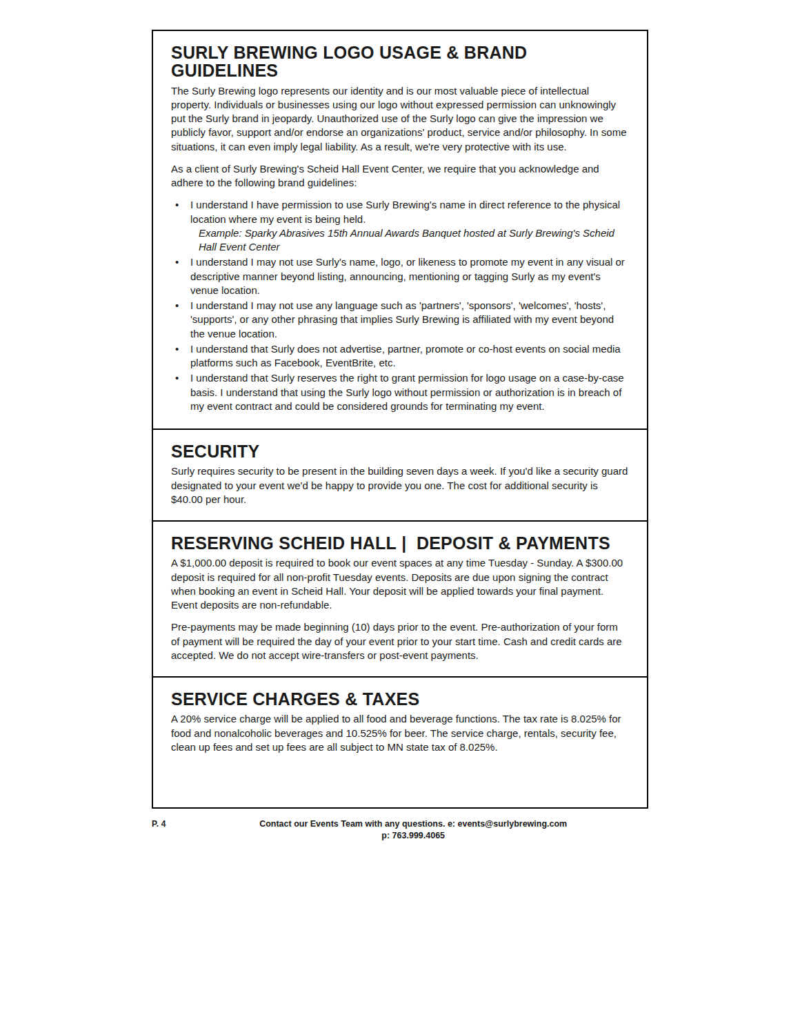SURLY BREWING LOGO USAGE & BRAND GUIDELINES
The Surly Brewing logo represents our identity and is our most valuable piece of intellectual property. Individuals or businesses using our logo without expressed permission can unknowingly put the Surly brand in jeopardy. Unauthorized use of the Surly logo can give the impression we publicly favor, support and/or endorse an organizations' product, service and/or philosophy. In some situations, it can even imply legal liability. As a result, we're very protective with its use.
As a client of Surly Brewing's Scheid Hall Event Center, we require that you acknowledge and adhere to the following brand guidelines:
I understand I have permission to use Surly Brewing's name in direct reference to the physical location where my event is being held.
Example: Sparky Abrasives 15th Annual Awards Banquet hosted at Surly Brewing's Scheid Hall Event Center
I understand I may not use Surly's name, logo, or likeness to promote my event in any visual or descriptive manner beyond listing, announcing, mentioning or tagging Surly as my event's venue location.
I understand I may not use any language such as 'partners', 'sponsors', 'welcomes', 'hosts', 'supports', or any other phrasing that implies Surly Brewing is affiliated with my event beyond the venue location.
I understand that Surly does not advertise, partner, promote or co-host events on social media platforms such as Facebook, EventBrite, etc.
I understand that Surly reserves the right to grant permission for logo usage on a case-by-case basis. I understand that using the Surly logo without permission or authorization is in breach of my event contract and could be considered grounds for terminating my event.
SECURITY
Surly requires security to be present in the building seven days a week. If you'd like a security guard designated to your event we'd be happy to provide you one. The cost for additional security is $40.00 per hour.
RESERVING SCHEID HALL | DEPOSIT & PAYMENTS
A $1,000.00 deposit is required to book our event spaces at any time Tuesday - Sunday. A $300.00 deposit is required for all non-profit Tuesday events. Deposits are due upon signing the contract when booking an event in Scheid Hall. Your deposit will be applied towards your final payment. Event deposits are non-refundable.
Pre-payments may be made beginning (10) days prior to the event. Pre-authorization of your form of payment will be required the day of your event prior to your start time. Cash and credit cards are accepted. We do not accept wire-transfers or post-event payments.
SERVICE CHARGES & TAXES
A 20% service charge will be applied to all food and beverage functions. The tax rate is 8.025% for food and nonalcoholic beverages and 10.525% for beer. The service charge, rentals, security fee, clean up fees and set up fees are all subject to MN state tax of 8.025%.
P. 4
Contact our Events Team with any questions. e: events@surlybrewing.com p: 763.999.4065